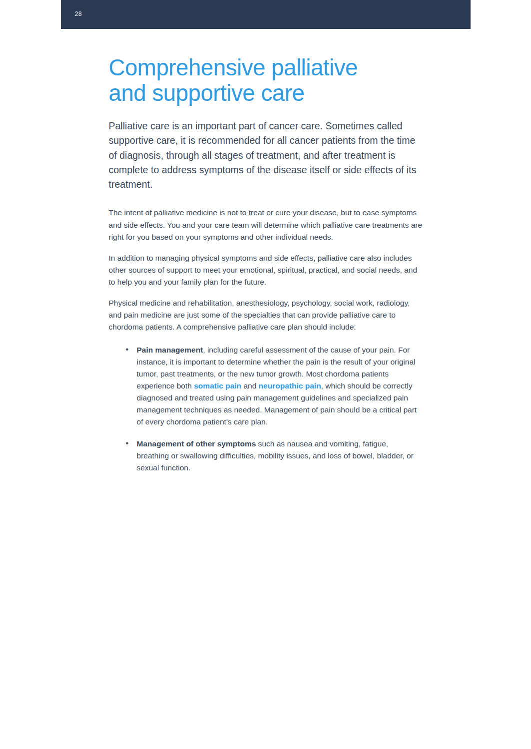28
Comprehensive palliative
and supportive care
Palliative care is an important part of cancer care. Sometimes called supportive care, it is recommended for all cancer patients from the time of diagnosis, through all stages of treatment, and after treatment is complete to address symptoms of the disease itself or side effects of its treatment.
The intent of palliative medicine is not to treat or cure your disease, but to ease symptoms and side effects. You and your care team will determine which palliative care treatments are right for you based on your symptoms and other individual needs.
In addition to managing physical symptoms and side effects, palliative care also includes other sources of support to meet your emotional, spiritual, practical, and social needs, and to help you and your family plan for the future.
Physical medicine and rehabilitation, anesthesiology, psychology, social work, radiology, and pain medicine are just some of the specialties that can provide palliative care to chordoma patients. A comprehensive palliative care plan should include:
Pain management, including careful assessment of the cause of your pain. For instance, it is important to determine whether the pain is the result of your original tumor, past treatments, or the new tumor growth. Most chordoma patients experience both somatic pain and neuropathic pain, which should be correctly diagnosed and treated using pain management guidelines and specialized pain management techniques as needed. Management of pain should be a critical part of every chordoma patient's care plan.
Management of other symptoms such as nausea and vomiting, fatigue, breathing or swallowing difficulties, mobility issues, and loss of bowel, bladder, or sexual function.